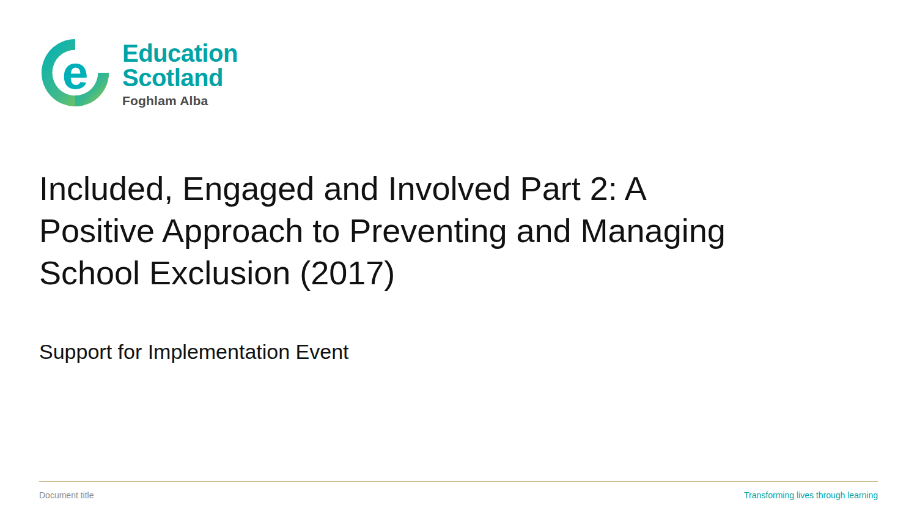e
Education Scotland Foghlam Alba
Included, Engaged and Involved Part 2: A Positive Approach to Preventing and Managing School Exclusion (2017)
Support for Implementation Event
Document title Transforming lives through learning